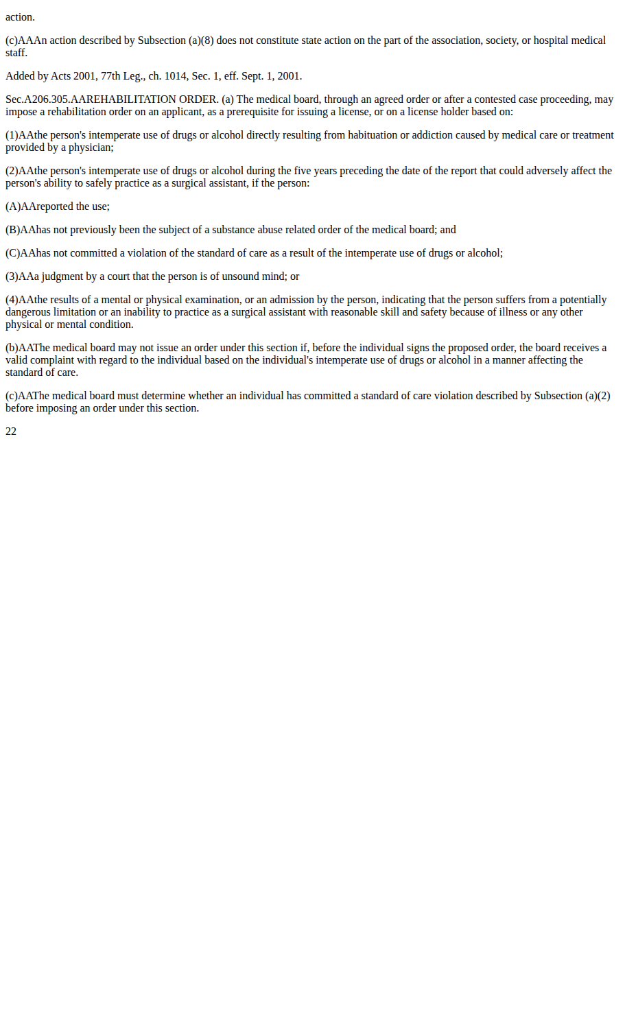action.
(c)AAAn action described by Subsection (a)(8) does not constitute state action on the part of the association, society, or hospital medical staff.
Added by Acts 2001, 77th Leg., ch. 1014, Sec. 1, eff. Sept. 1, 2001.
Sec.A206.305.AAREHABILITATION ORDER. (a) The medical board, through an agreed order or after a contested case proceeding, may impose a rehabilitation order on an applicant, as a prerequisite for issuing a license, or on a license holder based on:
(1)AAthe person's intemperate use of drugs or alcohol directly resulting from habituation or addiction caused by medical care or treatment provided by a physician;
(2)AAthe person's intemperate use of drugs or alcohol during the five years preceding the date of the report that could adversely affect the person's ability to safely practice as a surgical assistant, if the person:
(A)AAreported the use;
(B)AAhas not previously been the subject of a substance abuse related order of the medical board; and
(C)AAhas not committed a violation of the standard of care as a result of the intemperate use of drugs or alcohol;
(3)AAa judgment by a court that the person is of unsound mind; or
(4)AAthe results of a mental or physical examination, or an admission by the person, indicating that the person suffers from a potentially dangerous limitation or an inability to practice as a surgical assistant with reasonable skill and safety because of illness or any other physical or mental condition.
(b)AAThe medical board may not issue an order under this section if, before the individual signs the proposed order, the board receives a valid complaint with regard to the individual based on the individual's intemperate use of drugs or alcohol in a manner affecting the standard of care.
(c)AAThe medical board must determine whether an individual has committed a standard of care violation described by Subsection (a)(2) before imposing an order under this section.
22